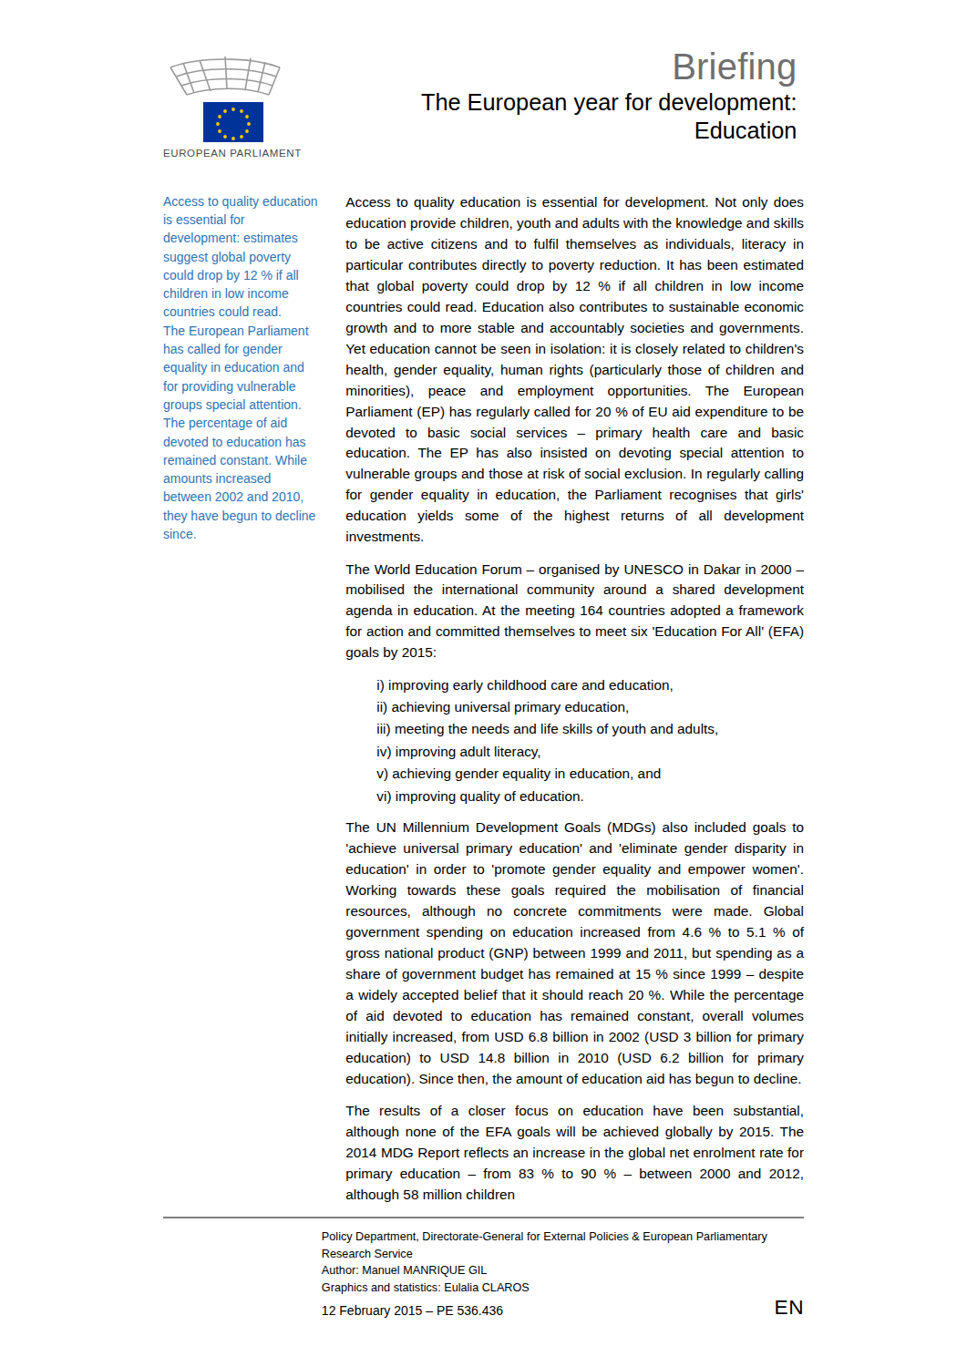EUROPEAN PARLIAMENT
Briefing
The European year for development:
Education
Access to quality education is essential for development: estimates suggest global poverty could drop by 12 % if all children in low income countries could read.
The European Parliament has called for gender equality in education and for providing vulnerable groups special attention.
The percentage of aid devoted to education has remained constant. While amounts increased between 2002 and 2010, they have begun to decline since.
Access to quality education is essential for development. Not only does education provide children, youth and adults with the knowledge and skills to be active citizens and to fulfil themselves as individuals, literacy in particular contributes directly to poverty reduction. It has been estimated that global poverty could drop by 12 % if all children in low income countries could read. Education also contributes to sustainable economic growth and to more stable and accountably societies and governments. Yet education cannot be seen in isolation: it is closely related to children's health, gender equality, human rights (particularly those of children and minorities), peace and employment opportunities. The European Parliament (EP) has regularly called for 20 % of EU aid expenditure to be devoted to basic social services – primary health care and basic education. The EP has also insisted on devoting special attention to vulnerable groups and those at risk of social exclusion. In regularly calling for gender equality in education, the Parliament recognises that girls' education yields some of the highest returns of all development investments.
The World Education Forum – organised by UNESCO in Dakar in 2000 – mobilised the international community around a shared development agenda in education. At the meeting 164 countries adopted a framework for action and committed themselves to meet six 'Education For All' (EFA) goals by 2015:
i) improving early childhood care and education,
ii) achieving universal primary education,
iii) meeting the needs and life skills of youth and adults,
iv) improving adult literacy,
v) achieving gender equality in education, and
vi) improving quality of education.
The UN Millennium Development Goals (MDGs) also included goals to 'achieve universal primary education' and 'eliminate gender disparity in education' in order to 'promote gender equality and empower women'. Working towards these goals required the mobilisation of financial resources, although no concrete commitments were made. Global government spending on education increased from 4.6 % to 5.1 % of gross national product (GNP) between 1999 and 2011, but spending as a share of government budget has remained at 15 % since 1999 – despite a widely accepted belief that it should reach 20 %. While the percentage of aid devoted to education has remained constant, overall volumes initially increased, from USD 6.8 billion in 2002 (USD 3 billion for primary education) to USD 14.8 billion in 2010 (USD 6.2 billion for primary education). Since then, the amount of education aid has begun to decline.
The results of a closer focus on education have been substantial, although none of the EFA goals will be achieved globally by 2015. The 2014 MDG Report reflects an increase in the global net enrolment rate for primary education – from 83 % to 90 % – between 2000 and 2012, although 58 million children
Policy Department, Directorate-General for External Policies & European Parliamentary Research Service
Author: Manuel MANRIQUE GIL
Graphics and statistics: Eulalia CLAROS
12 February 2015 – PE 536.436
EN